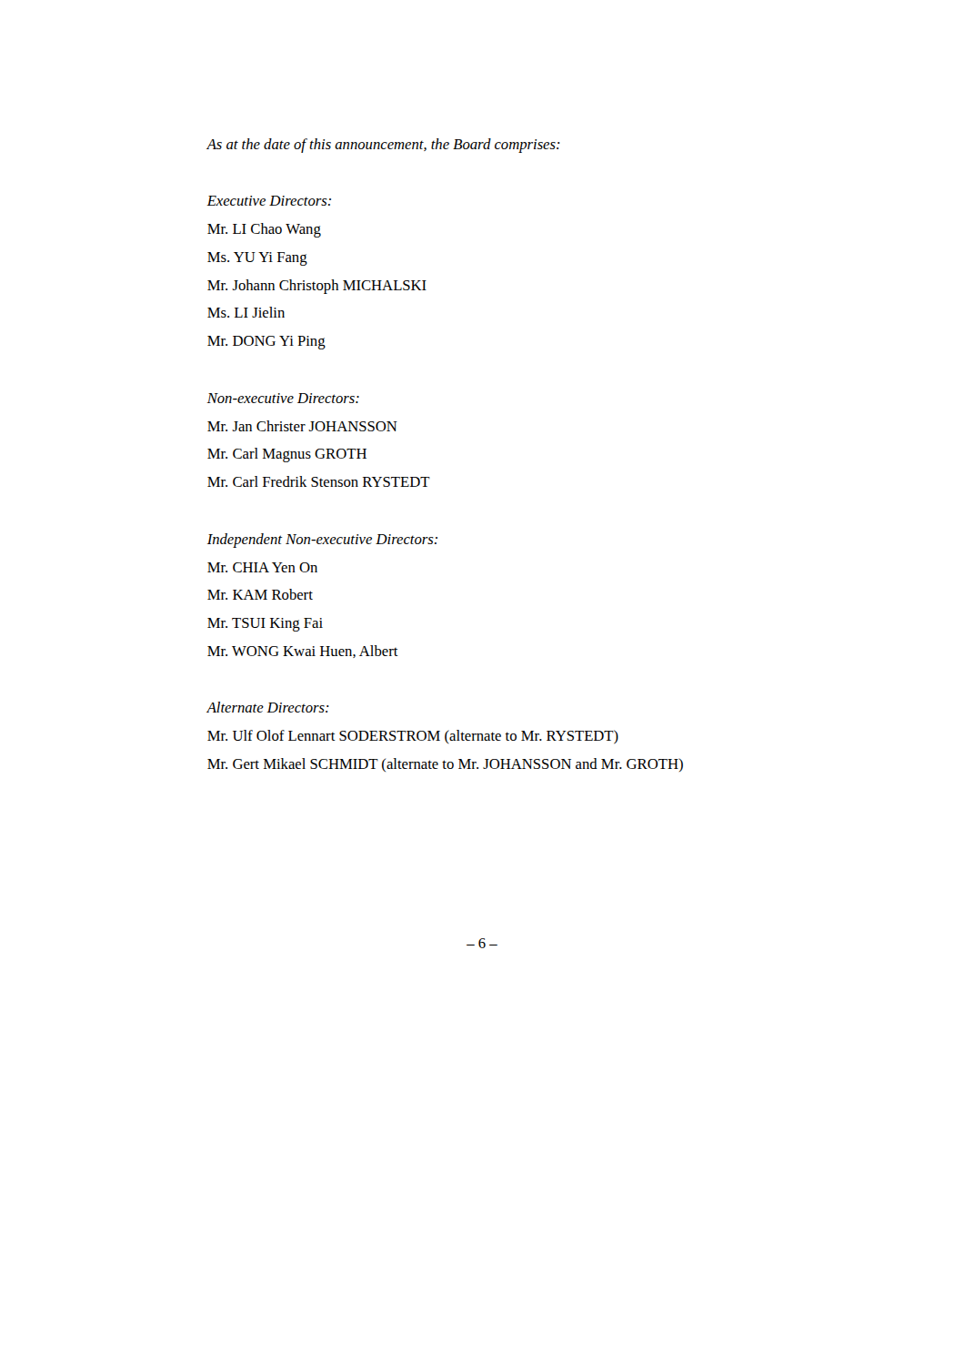As at the date of this announcement, the Board comprises:
Executive Directors:
Mr. LI Chao Wang
Ms. YU Yi Fang
Mr. Johann Christoph MICHALSKI
Ms. LI Jielin
Mr. DONG Yi Ping
Non-executive Directors:
Mr. Jan Christer JOHANSSON
Mr. Carl Magnus GROTH
Mr. Carl Fredrik Stenson RYSTEDT
Independent Non-executive Directors:
Mr. CHIA Yen On
Mr. KAM Robert
Mr. TSUI King Fai
Mr. WONG Kwai Huen, Albert
Alternate Directors:
Mr. Ulf Olof Lennart SODERSTROM (alternate to Mr. RYSTEDT)
Mr. Gert Mikael SCHMIDT (alternate to Mr. JOHANSSON and Mr. GROTH)
– 6 –